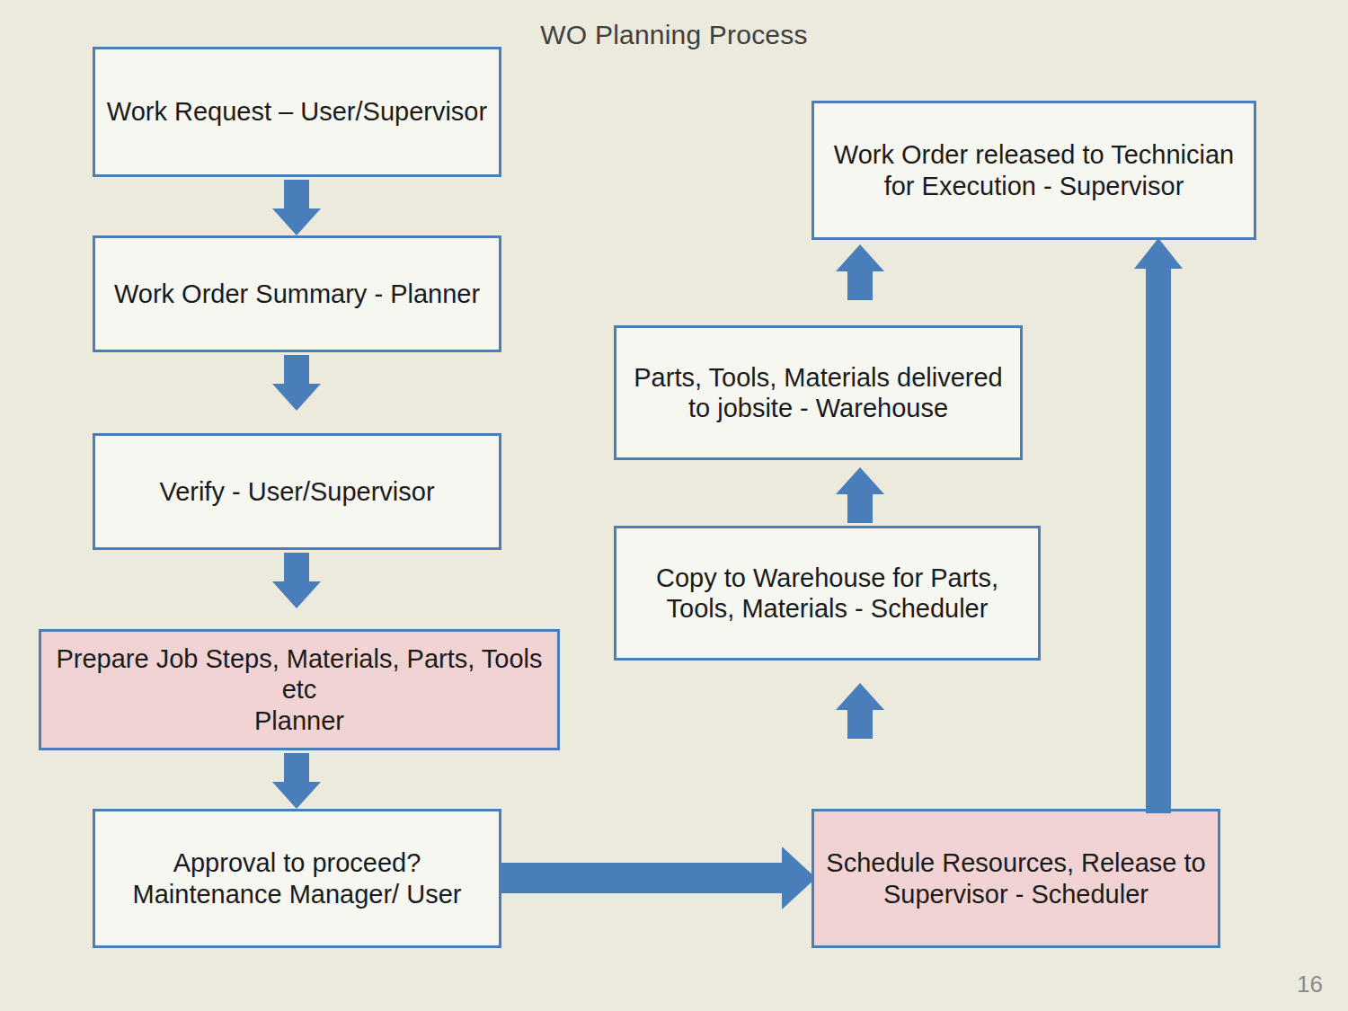WO Planning Process
Work Request – User/Supervisor
Work Order Summary - Planner
Verify - User/Supervisor
Prepare Job Steps, Materials, Parts, Tools etc
Planner
Approval to proceed?
Maintenance Manager/ User
Schedule Resources, Release to Supervisor - Scheduler
Copy to Warehouse for Parts, Tools, Materials - Scheduler
Parts, Tools, Materials delivered to jobsite - Warehouse
Work Order released to Technician for Execution - Supervisor
16